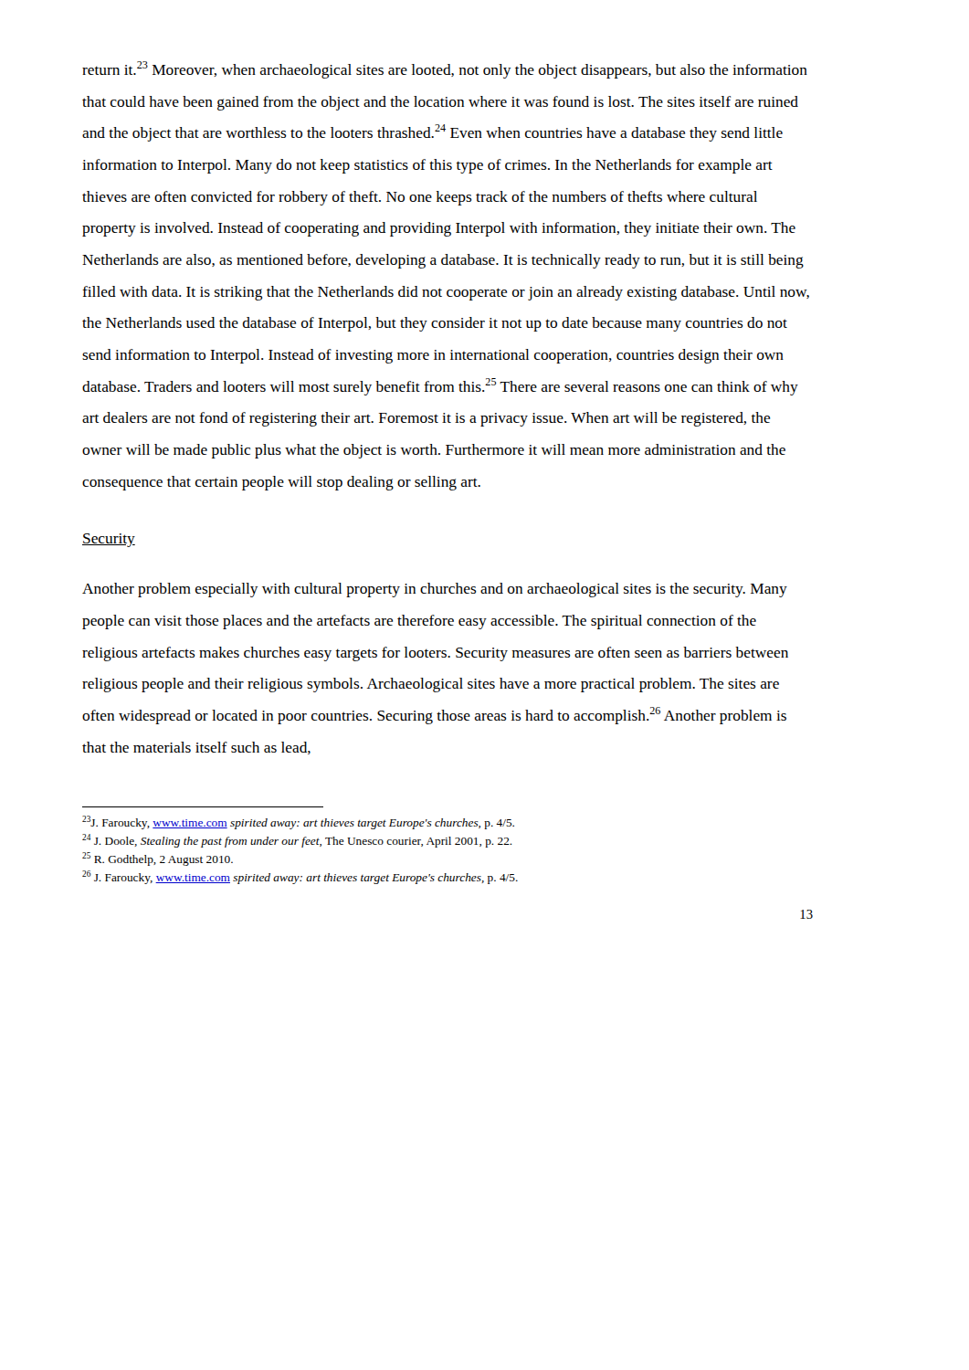return it.23 Moreover, when archaeological sites are looted, not only the object disappears, but also the information that could have been gained from the object and the location where it was found is lost. The sites itself are ruined and the object that are worthless to the looters thrashed.24 Even when countries have a database they send little information to Interpol. Many do not keep statistics of this type of crimes. In the Netherlands for example art thieves are often convicted for robbery of theft. No one keeps track of the numbers of thefts where cultural property is involved. Instead of cooperating and providing Interpol with information, they initiate their own. The Netherlands are also, as mentioned before, developing a database. It is technically ready to run, but it is still being filled with data. It is striking that the Netherlands did not cooperate or join an already existing database. Until now, the Netherlands used the database of Interpol, but they consider it not up to date because many countries do not send information to Interpol. Instead of investing more in international cooperation, countries design their own database. Traders and looters will most surely benefit from this.25 There are several reasons one can think of why art dealers are not fond of registering their art. Foremost it is a privacy issue. When art will be registered, the owner will be made public plus what the object is worth. Furthermore it will mean more administration and the consequence that certain people will stop dealing or selling art.
Security
Another problem especially with cultural property in churches and on archaeological sites is the security. Many people can visit those places and the artefacts are therefore easy accessible. The spiritual connection of the religious artefacts makes churches easy targets for looters. Security measures are often seen as barriers between religious people and their religious symbols. Archaeological sites have a more practical problem. The sites are often widespread or located in poor countries. Securing those areas is hard to accomplish.26 Another problem is that the materials itself such as lead,
23J. Faroucky, www.time.com spirited away: art thieves target Europe's churches, p. 4/5.
24 J. Doole, Stealing the past from under our feet, The Unesco courier, April 2001, p. 22.
25 R. Godthelp, 2 August 2010.
26 J. Faroucky, www.time.com spirited away: art thieves target Europe's churches, p. 4/5.
13